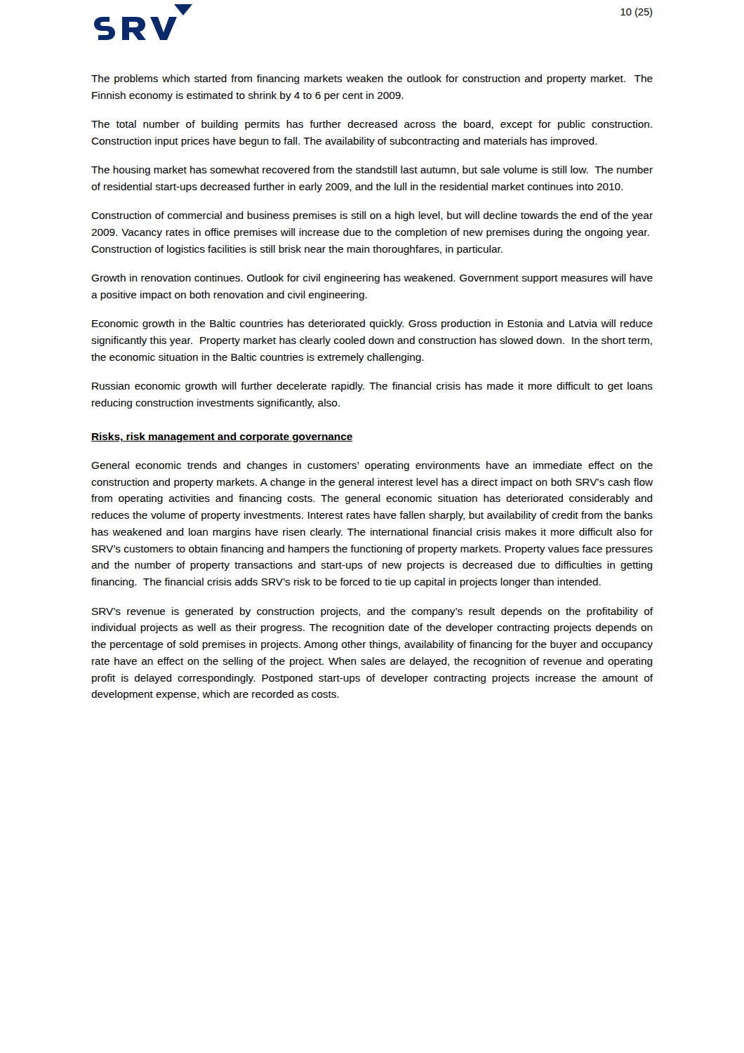10 (25)
The problems which started from financing markets weaken the outlook for construction and property market. The Finnish economy is estimated to shrink by 4 to 6 per cent in 2009.
The total number of building permits has further decreased across the board, except for public construction. Construction input prices have begun to fall. The availability of subcontracting and materials has improved.
The housing market has somewhat recovered from the standstill last autumn, but sale volume is still low. The number of residential start-ups decreased further in early 2009, and the lull in the residential market continues into 2010.
Construction of commercial and business premises is still on a high level, but will decline towards the end of the year 2009. Vacancy rates in office premises will increase due to the completion of new premises during the ongoing year. Construction of logistics facilities is still brisk near the main thoroughfares, in particular.
Growth in renovation continues. Outlook for civil engineering has weakened. Government support measures will have a positive impact on both renovation and civil engineering.
Economic growth in the Baltic countries has deteriorated quickly. Gross production in Estonia and Latvia will reduce significantly this year. Property market has clearly cooled down and construction has slowed down. In the short term, the economic situation in the Baltic countries is extremely challenging.
Russian economic growth will further decelerate rapidly. The financial crisis has made it more difficult to get loans reducing construction investments significantly, also.
Risks, risk management and corporate governance
General economic trends and changes in customers’ operating environments have an immediate effect on the construction and property markets. A change in the general interest level has a direct impact on both SRV’s cash flow from operating activities and financing costs. The general economic situation has deteriorated considerably and reduces the volume of property investments. Interest rates have fallen sharply, but availability of credit from the banks has weakened and loan margins have risen clearly. The international financial crisis makes it more difficult also for SRV’s customers to obtain financing and hampers the functioning of property markets. Property values face pressures and the number of property transactions and start-ups of new projects is decreased due to difficulties in getting financing. The financial crisis adds SRV’s risk to be forced to tie up capital in projects longer than intended.
SRV’s revenue is generated by construction projects, and the company’s result depends on the profitability of individual projects as well as their progress. The recognition date of the developer contracting projects depends on the percentage of sold premises in projects. Among other things, availability of financing for the buyer and occupancy rate have an effect on the selling of the project. When sales are delayed, the recognition of revenue and operating profit is delayed correspondingly. Postponed start-ups of developer contracting projects increase the amount of development expense, which are recorded as costs.